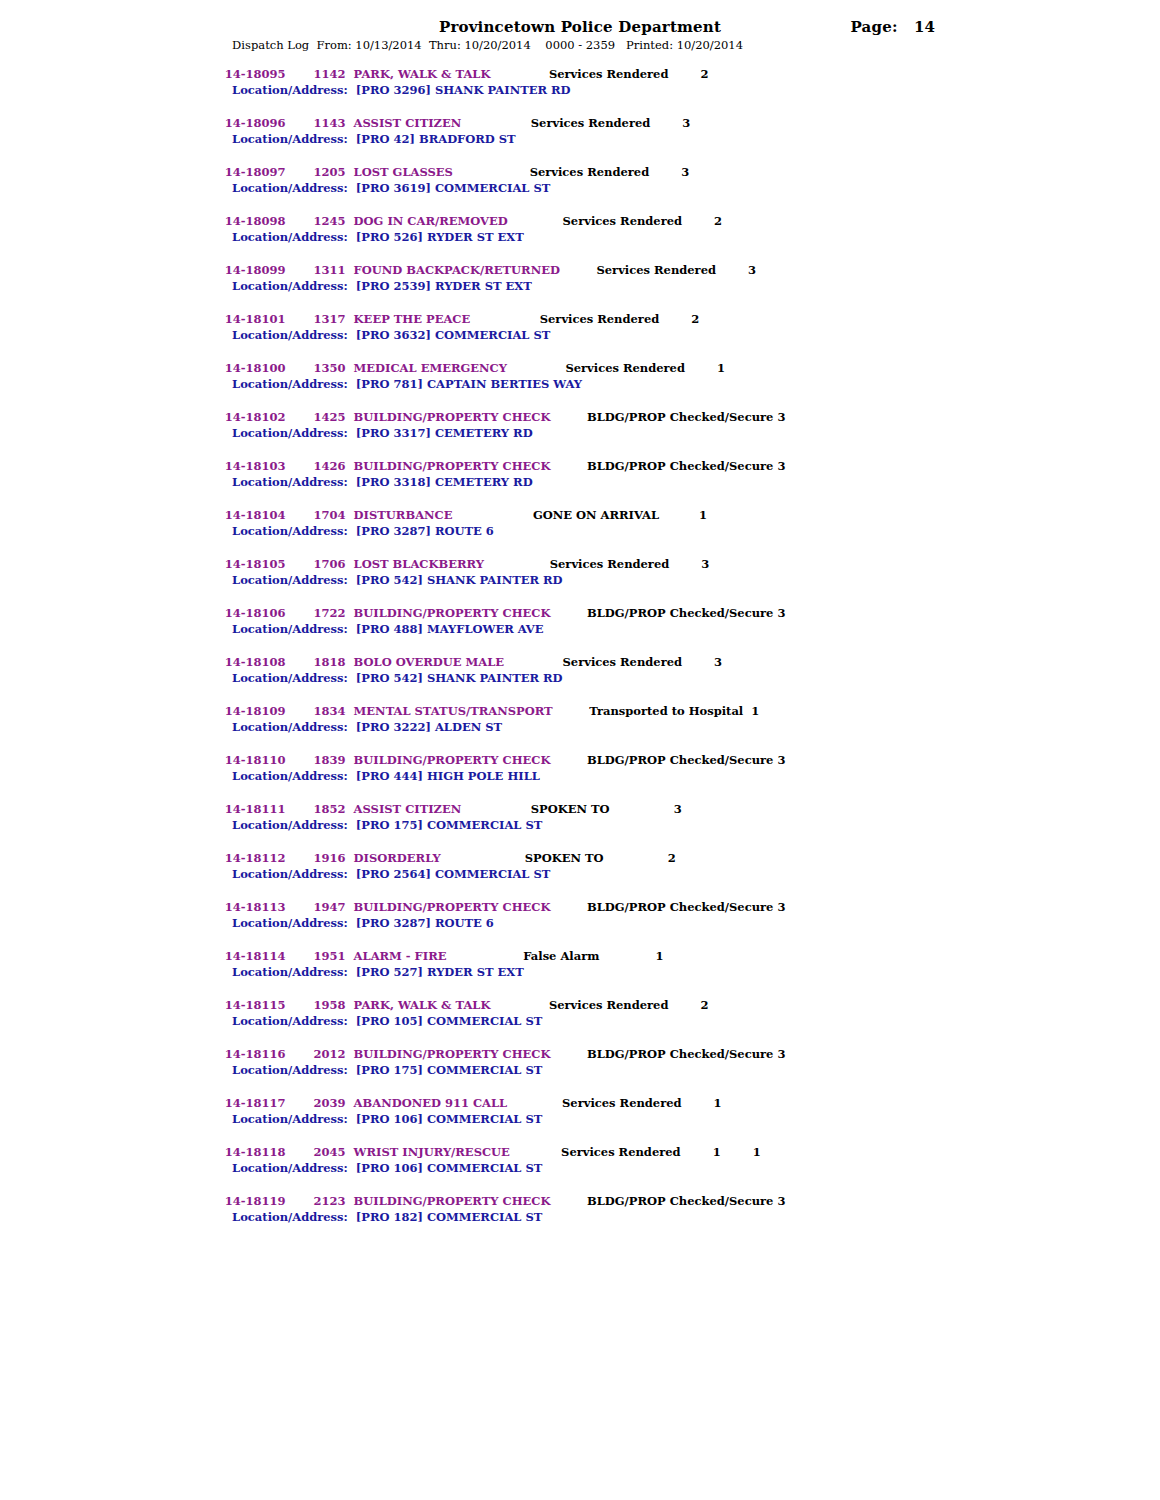Provincetown Police DepartmentPage: 14
Dispatch Log From: 10/13/2014 Thru: 10/20/2014 0000 - 2359 Printed: 10/20/2014
14-18095       1142  PARK, WALK & TALK                Services Rendered        2
  Location/Address:  [PRO 3296] SHANK PAINTER RD

14-18096       1143  ASSIST CITIZEN                   Services Rendered        3
  Location/Address:  [PRO 42] BRADFORD ST

14-18097       1205  LOST GLASSES                     Services Rendered        3
  Location/Address:  [PRO 3619] COMMERCIAL ST

14-18098       1245  DOG IN CAR/REMOVED               Services Rendered        2
  Location/Address:  [PRO 526] RYDER ST EXT

14-18099       1311  FOUND BACKPACK/RETURNED          Services Rendered        3
  Location/Address:  [PRO 2539] RYDER ST EXT

14-18101       1317  KEEP THE PEACE                   Services Rendered        2
  Location/Address:  [PRO 3632] COMMERCIAL ST

14-18100       1350  MEDICAL EMERGENCY                Services Rendered        1
  Location/Address:  [PRO 781] CAPTAIN BERTIES WAY

14-18102       1425  BUILDING/PROPERTY CHECK          BLDG/PROP Checked/Secure 3
  Location/Address:  [PRO 3317] CEMETERY RD

14-18103       1426  BUILDING/PROPERTY CHECK          BLDG/PROP Checked/Secure 3
  Location/Address:  [PRO 3318] CEMETERY RD

14-18104       1704  DISTURBANCE                      GONE ON ARRIVAL          1
  Location/Address:  [PRO 3287] ROUTE 6

14-18105       1706  LOST BLACKBERRY                  Services Rendered        3
  Location/Address:  [PRO 542] SHANK PAINTER RD

14-18106       1722  BUILDING/PROPERTY CHECK          BLDG/PROP Checked/Secure 3
  Location/Address:  [PRO 488] MAYFLOWER AVE

14-18108       1818  BOLO OVERDUE MALE                Services Rendered        3
  Location/Address:  [PRO 542] SHANK PAINTER RD

14-18109       1834  MENTAL STATUS/TRANSPORT          Transported to Hospital  1
  Location/Address:  [PRO 3222] ALDEN ST

14-18110       1839  BUILDING/PROPERTY CHECK          BLDG/PROP Checked/Secure 3
  Location/Address:  [PRO 444] HIGH POLE HILL

14-18111       1852  ASSIST CITIZEN                   SPOKEN TO                3
  Location/Address:  [PRO 175] COMMERCIAL ST

14-18112       1916  DISORDERLY                       SPOKEN TO                2
  Location/Address:  [PRO 2564] COMMERCIAL ST

14-18113       1947  BUILDING/PROPERTY CHECK          BLDG/PROP Checked/Secure 3
  Location/Address:  [PRO 3287] ROUTE 6

14-18114       1951  ALARM - FIRE                     False Alarm              1
  Location/Address:  [PRO 527] RYDER ST EXT

14-18115       1958  PARK, WALK & TALK                Services Rendered        2
  Location/Address:  [PRO 105] COMMERCIAL ST

14-18116       2012  BUILDING/PROPERTY CHECK          BLDG/PROP Checked/Secure 3
  Location/Address:  [PRO 175] COMMERCIAL ST

14-18117       2039  ABANDONED 911 CALL               Services Rendered        1
  Location/Address:  [PRO 106] COMMERCIAL ST

14-18118       2045  WRIST INJURY/RESCUE              Services Rendered        1        1
  Location/Address:  [PRO 106] COMMERCIAL ST

14-18119       2123  BUILDING/PROPERTY CHECK          BLDG/PROP Checked/Secure 3
  Location/Address:  [PRO 182] COMMERCIAL ST